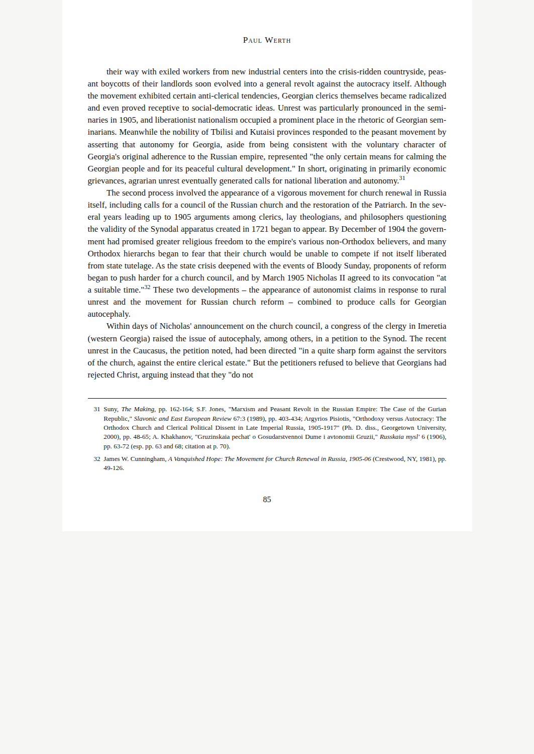Paul Werth
their way with exiled workers from new industrial centers into the crisis-ridden countryside, peasant boycotts of their landlords soon evolved into a general revolt against the autocracy itself. Although the movement exhibited certain anti-clerical tendencies, Georgian clerics themselves became radicalized and even proved receptive to social-democratic ideas. Unrest was particularly pronounced in the seminaries in 1905, and liberationist nationalism occupied a prominent place in the rhetoric of Georgian seminarians. Meanwhile the nobility of Tbilisi and Kutaisi provinces responded to the peasant movement by asserting that autonomy for Georgia, aside from being consistent with the voluntary character of Georgia's original adherence to the Russian empire, represented "the only certain means for calming the Georgian people and for its peaceful cultural development." In short, originating in primarily economic grievances, agrarian unrest eventually generated calls for national liberation and autonomy.31
The second process involved the appearance of a vigorous movement for church renewal in Russia itself, including calls for a council of the Russian church and the restoration of the Patriarch. In the several years leading up to 1905 arguments among clerics, lay theologians, and philosophers questioning the validity of the Synodal apparatus created in 1721 began to appear. By December of 1904 the government had promised greater religious freedom to the empire's various non-Orthodox believers, and many Orthodox hierarchs began to fear that their church would be unable to compete if not itself liberated from state tutelage. As the state crisis deepened with the events of Bloody Sunday, proponents of reform began to push harder for a church council, and by March 1905 Nicholas II agreed to its convocation "at a suitable time."32 These two developments – the appearance of autonomist claims in response to rural unrest and the movement for Russian church reform – combined to produce calls for Georgian autocephaly.
Within days of Nicholas' announcement on the church council, a congress of the clergy in Imeretia (western Georgia) raised the issue of autocephaly, among others, in a petition to the Synod. The recent unrest in the Caucasus, the petition noted, had been directed "in a quite sharp form against the servitors of the church, against the entire clerical estate." But the petitioners refused to believe that Georgians had rejected Christ, arguing instead that they "do not
Suny, The Making, pp. 162-164; S.F. Jones, "Marxism and Peasant Revolt in the Russian Empire: The Case of the Gurian Republic," Slavonic and East European Review 67:3 (1989), pp. 403-434; Argyrios Pisiotis, "Orthodoxy versus Autocracy: The Orthodox Church and Clerical Political Dissent in Late Imperial Russia, 1905-1917" (Ph. D. diss., Georgetown University, 2000), pp. 48-65; A. Khakhanov, "Gruzinskaia pechat' o Gosudarstvennoi Dume i avtonomii Gruzii," Russkaia mysl' 6 (1906), pp. 63-72 (esp. pp. 63 and 68; citation at p. 70).
James W. Cunningham, A Vanquished Hope: The Movement for Church Renewal in Russia, 1905-06 (Crestwood, NY, 1981), pp. 49-126.
85